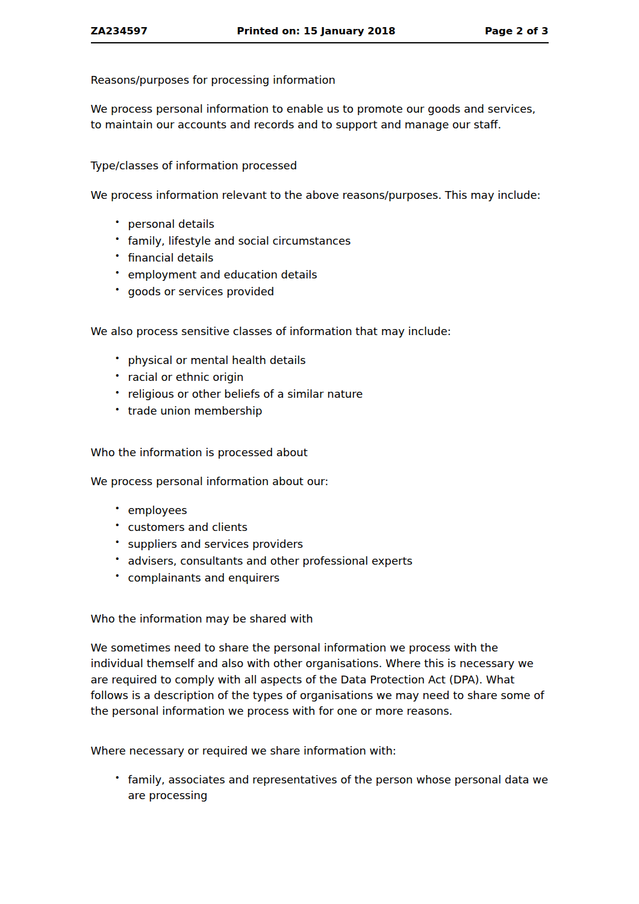ZA234597 Printed on: 15 January 2018 Page 2 of 3
Reasons/purposes for processing information
We process personal information to enable us to promote our goods and services, to maintain our accounts and records and to support and manage our staff.
Type/classes of information processed
We process information relevant to the above reasons/purposes. This may include:
personal details
family, lifestyle and social circumstances
financial details
employment and education details
goods or services provided
We also process sensitive classes of information that may include:
physical or mental health details
racial or ethnic origin
religious or other beliefs of a similar nature
trade union membership
Who the information is processed about
We process personal information about our:
employees
customers and clients
suppliers and services providers
advisers, consultants and other professional experts
complainants and enquirers
Who the information may be shared with
We sometimes need to share the personal information we process with the individual themself and also with other organisations. Where this is necessary we are required to comply with all aspects of the Data Protection Act (DPA). What follows is a description of the types of organisations we may need to share some of the personal information we process with for one or more reasons.
Where necessary or required we share information with:
family, associates and representatives of the person whose personal data we are processing